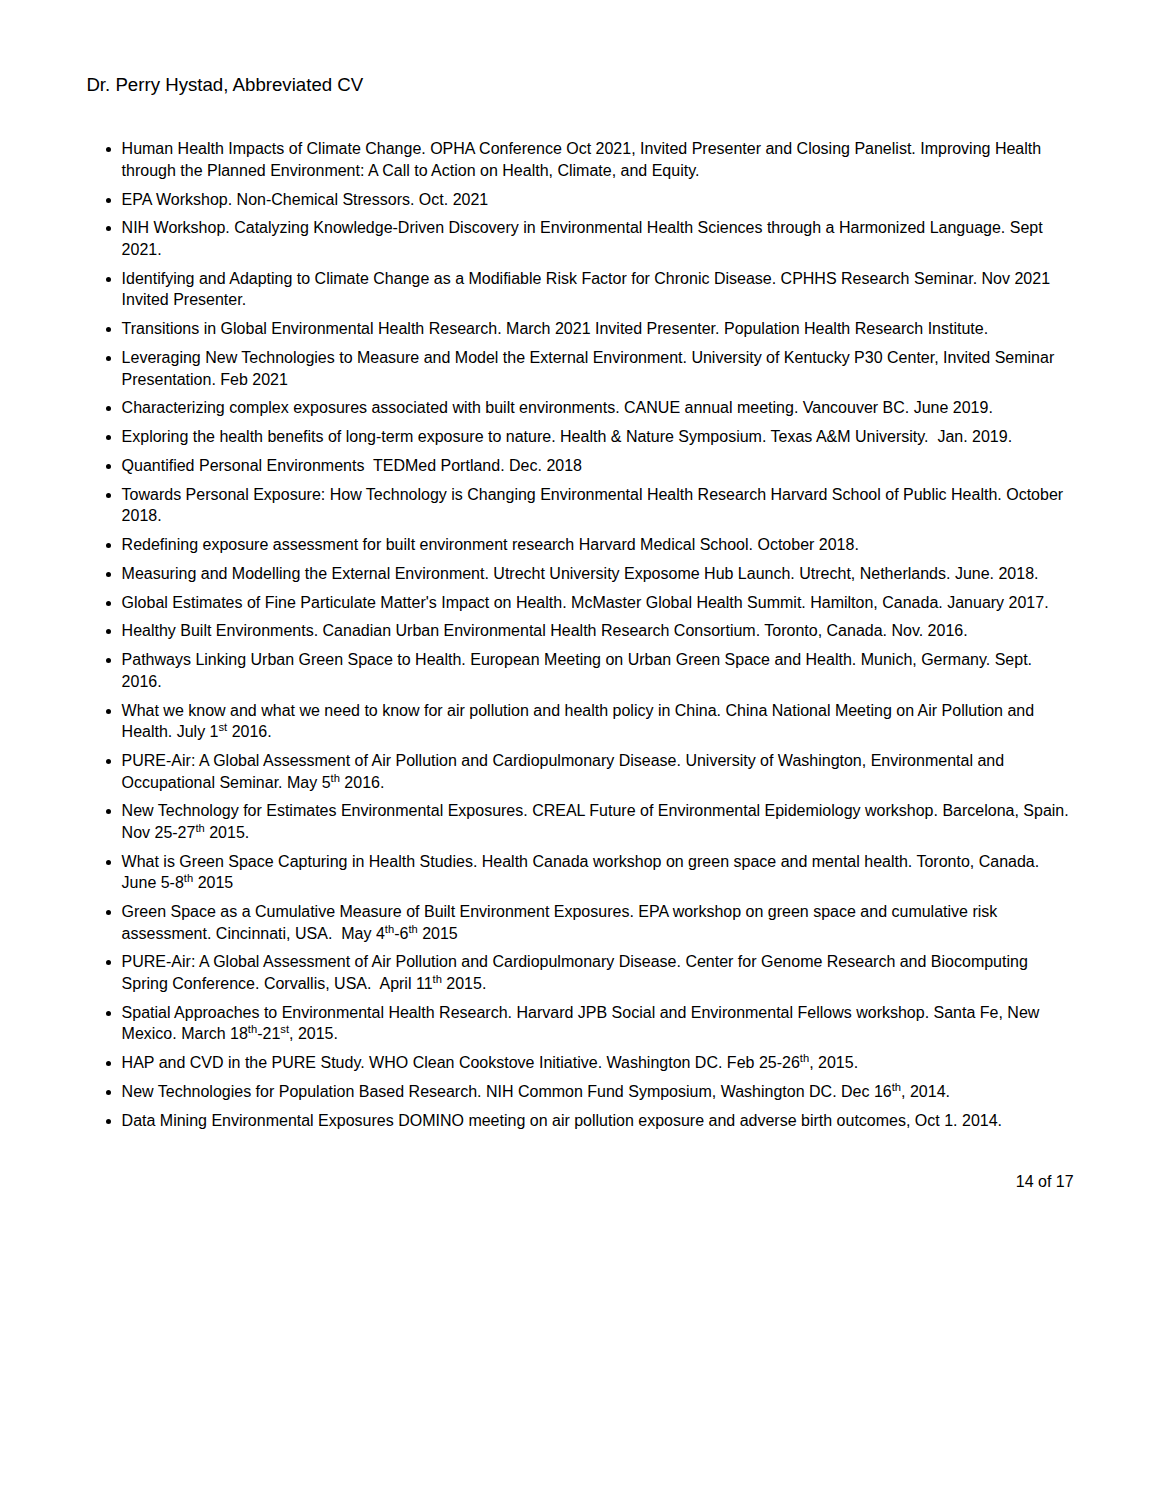Dr. Perry Hystad, Abbreviated CV
Human Health Impacts of Climate Change. OPHA Conference Oct 2021, Invited Presenter and Closing Panelist. Improving Health through the Planned Environment: A Call to Action on Health, Climate, and Equity.
EPA Workshop. Non-Chemical Stressors. Oct. 2021
NIH Workshop. Catalyzing Knowledge-Driven Discovery in Environmental Health Sciences through a Harmonized Language. Sept 2021.
Identifying and Adapting to Climate Change as a Modifiable Risk Factor for Chronic Disease. CPHHS Research Seminar. Nov 2021 Invited Presenter.
Transitions in Global Environmental Health Research. March 2021 Invited Presenter. Population Health Research Institute.
Leveraging New Technologies to Measure and Model the External Environment. University of Kentucky P30 Center, Invited Seminar Presentation. Feb 2021
Characterizing complex exposures associated with built environments. CANUE annual meeting. Vancouver BC. June 2019.
Exploring the health benefits of long-term exposure to nature. Health & Nature Symposium. Texas A&M University. Jan. 2019.
Quantified Personal Environments TEDMed Portland. Dec. 2018
Towards Personal Exposure: How Technology is Changing Environmental Health Research Harvard School of Public Health. October 2018.
Redefining exposure assessment for built environment research Harvard Medical School. October 2018.
Measuring and Modelling the External Environment. Utrecht University Exposome Hub Launch. Utrecht, Netherlands. June. 2018.
Global Estimates of Fine Particulate Matter's Impact on Health. McMaster Global Health Summit. Hamilton, Canada. January 2017.
Healthy Built Environments. Canadian Urban Environmental Health Research Consortium. Toronto, Canada. Nov. 2016.
Pathways Linking Urban Green Space to Health. European Meeting on Urban Green Space and Health. Munich, Germany. Sept. 2016.
What we know and what we need to know for air pollution and health policy in China. China National Meeting on Air Pollution and Health. July 1st 2016.
PURE-Air: A Global Assessment of Air Pollution and Cardiopulmonary Disease. University of Washington, Environmental and Occupational Seminar. May 5th 2016.
New Technology for Estimates Environmental Exposures. CREAL Future of Environmental Epidemiology workshop. Barcelona, Spain. Nov 25-27th 2015.
What is Green Space Capturing in Health Studies. Health Canada workshop on green space and mental health. Toronto, Canada. June 5-8th 2015
Green Space as a Cumulative Measure of Built Environment Exposures. EPA workshop on green space and cumulative risk assessment. Cincinnati, USA. May 4th-6th 2015
PURE-Air: A Global Assessment of Air Pollution and Cardiopulmonary Disease. Center for Genome Research and Biocomputing Spring Conference. Corvallis, USA. April 11th 2015.
Spatial Approaches to Environmental Health Research. Harvard JPB Social and Environmental Fellows workshop. Santa Fe, New Mexico. March 18th-21st, 2015.
HAP and CVD in the PURE Study. WHO Clean Cookstove Initiative. Washington DC. Feb 25-26th, 2015.
New Technologies for Population Based Research. NIH Common Fund Symposium, Washington DC. Dec 16th, 2014.
Data Mining Environmental Exposures DOMINO meeting on air pollution exposure and adverse birth outcomes, Oct 1. 2014.
14 of 17